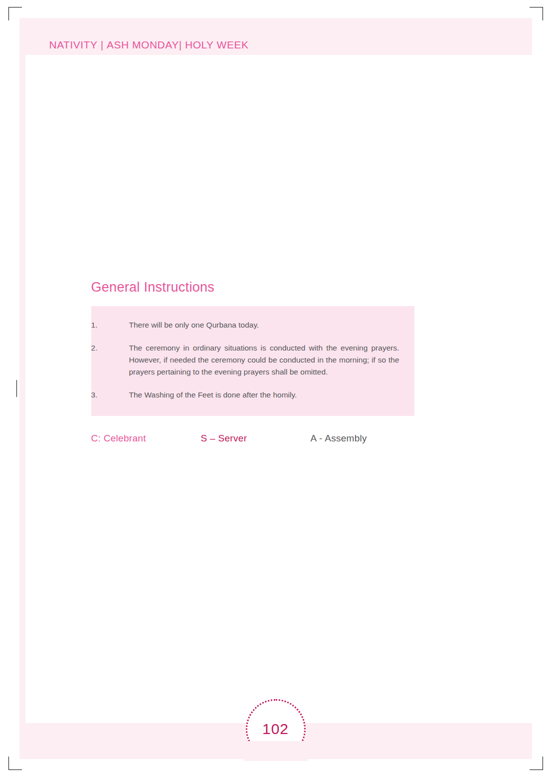NATIVITY | ASH MONDAY| HOLY WEEK
General Instructions
There will be only one Qurbana today.
The ceremony in ordinary situations is conducted with the evening prayers. However, if needed the ceremony could be conducted in the morning; if so the prayers pertaining to the evening prayers shall be omitted.
The Washing of the Feet is done after the homily.
C: Celebrant S – Server A - Assembly
102